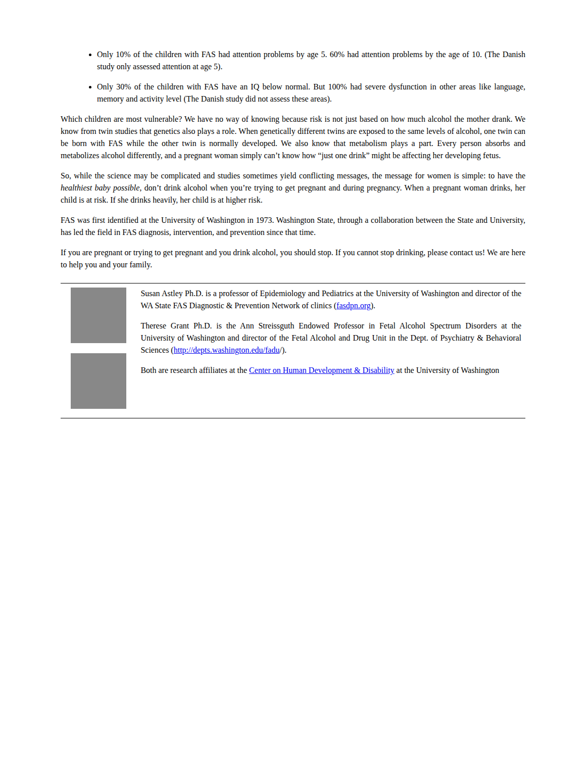Only 10% of the children with FAS had attention problems by age 5. 60% had attention problems by the age of 10. (The Danish study only assessed attention at age 5).
Only 30% of the children with FAS have an IQ below normal. But 100% had severe dysfunction in other areas like language, memory and activity level (The Danish study did not assess these areas).
Which children are most vulnerable? We have no way of knowing because risk is not just based on how much alcohol the mother drank. We know from twin studies that genetics also plays a role. When genetically different twins are exposed to the same levels of alcohol, one twin can be born with FAS while the other twin is normally developed. We also know that metabolism plays a part. Every person absorbs and metabolizes alcohol differently, and a pregnant woman simply can’t know how “just one drink” might be affecting her developing fetus.
So, while the science may be complicated and studies sometimes yield conflicting messages, the message for women is simple: to have the healthiest baby possible, don’t drink alcohol when you’re trying to get pregnant and during pregnancy. When a pregnant woman drinks, her child is at risk. If she drinks heavily, her child is at higher risk.
FAS was first identified at the University of Washington in 1973. Washington State, through a collaboration between the State and University, has led the field in FAS diagnosis, intervention, and prevention since that time.
If you are pregnant or trying to get pregnant and you drink alcohol, you should stop. If you cannot stop drinking, please contact us! We are here to help you and your family.
| | Susan Astley Ph.D. is a professor of Epidemiology and Pediatrics at the University of Washington and director of the WA State FAS Diagnostic & Prevention Network of clinics ( fasdpn.org ). Therese Grant Ph.D. is the Ann Streissguth Endowed Professor in Fetal Alcohol Spectrum Disorders at the University of Washington and director of the Fetal Alcohol and Drug Unit in the Dept. of Psychiatry & Behavioral Sciences ( http://depts.washington.edu/fadu /). Both are research affiliates at the Center on Human Development & Disability at the University of Washington |